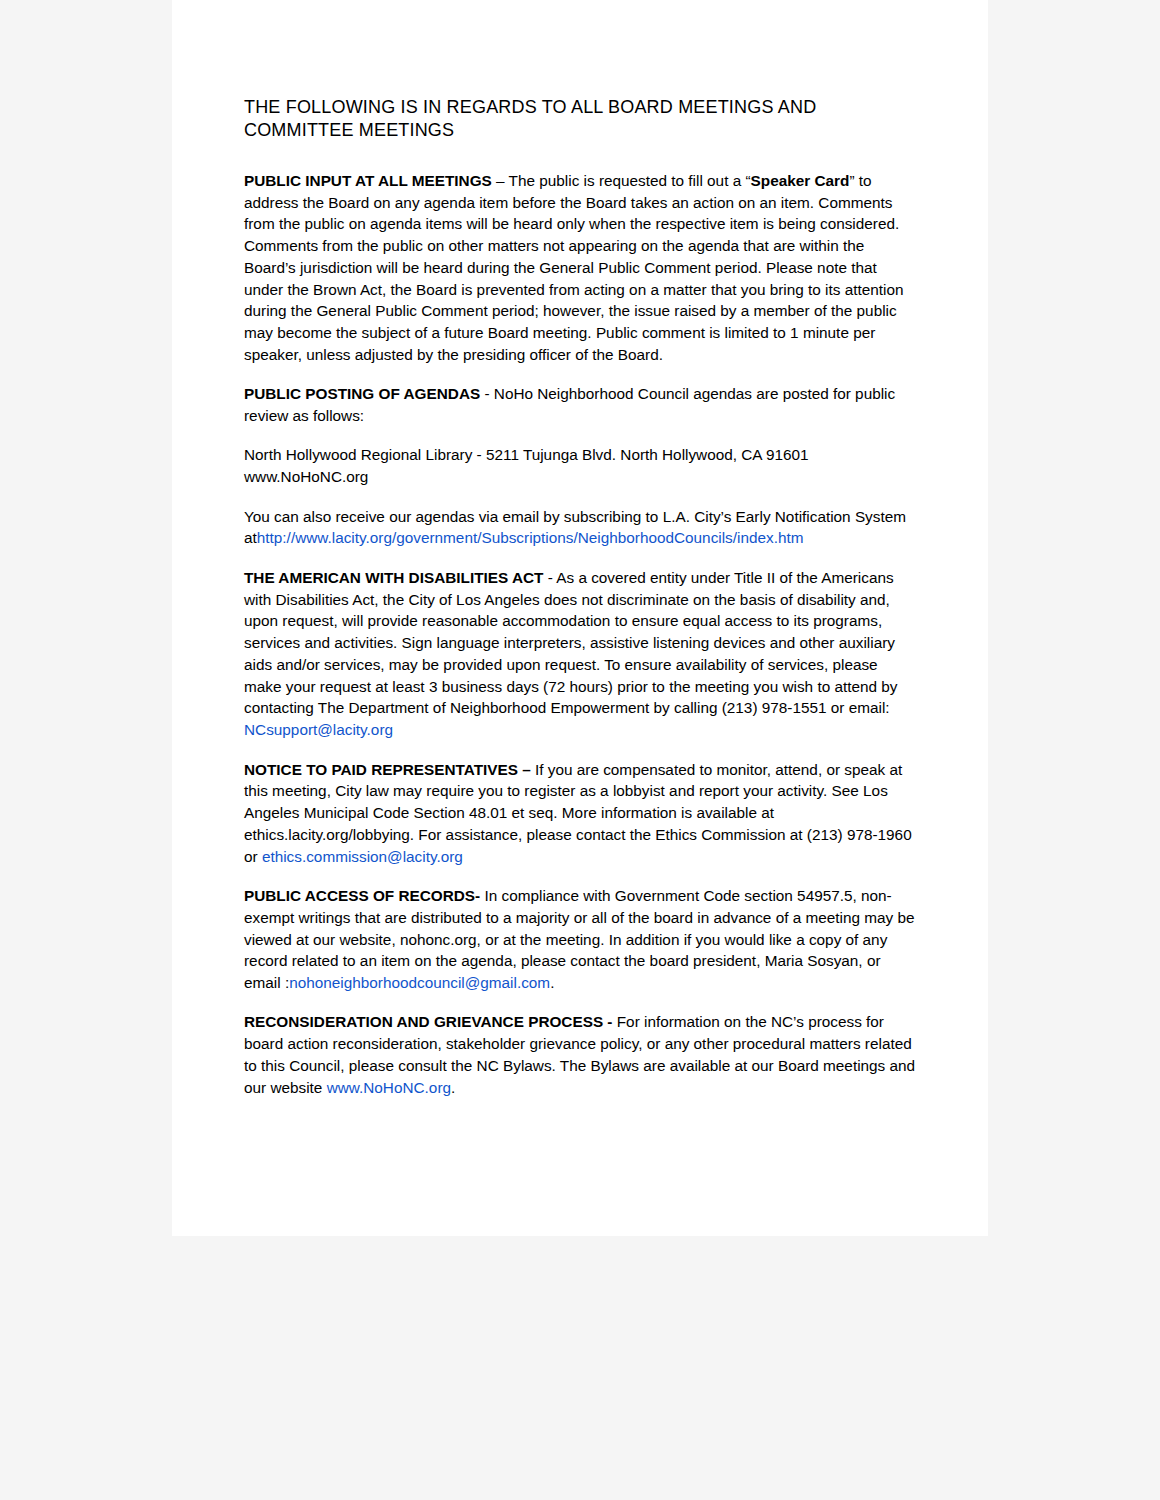THE FOLLOWING IS IN REGARDS TO ALL BOARD MEETINGS AND COMMITTEE MEETINGS
PUBLIC INPUT AT ALL MEETINGS – The public is requested to fill out a “Speaker Card” to address the Board on any agenda item before the Board takes an action on an item. Comments from the public on agenda items will be heard only when the respective item is being considered. Comments from the public on other matters not appearing on the agenda that are within the Board’s jurisdiction will be heard during the General Public Comment period. Please note that under the Brown Act, the Board is prevented from acting on a matter that you bring to its attention during the General Public Comment period; however, the issue raised by a member of the public may become the subject of a future Board meeting. Public comment is limited to 1 minute per speaker, unless adjusted by the presiding officer of the Board.
PUBLIC POSTING OF AGENDAS - NoHo Neighborhood Council agendas are posted for public review as follows:
North Hollywood Regional Library - 5211 Tujunga Blvd. North Hollywood, CA 91601 www.NoHoNC.org
You can also receive our agendas via email by subscribing to L.A. City’s Early Notification System athttp://www.lacity.org/government/Subscriptions/NeighborhoodCouncils/index.htm
THE AMERICAN WITH DISABILITIES ACT - As a covered entity under Title II of the Americans with Disabilities Act, the City of Los Angeles does not discriminate on the basis of disability and, upon request, will provide reasonable accommodation to ensure equal access to its programs, services and activities. Sign language interpreters, assistive listening devices and other auxiliary aids and/or services, may be provided upon request. To ensure availability of services, please make your request at least 3 business days (72 hours) prior to the meeting you wish to attend by contacting The Department of Neighborhood Empowerment by calling (213) 978-1551 or email: NCsupport@lacity.org
NOTICE TO PAID REPRESENTATIVES – If you are compensated to monitor, attend, or speak at this meeting, City law may require you to register as a lobbyist and report your activity. See Los Angeles Municipal Code Section 48.01 et seq. More information is available at ethics.lacity.org/lobbying. For assistance, please contact the Ethics Commission at (213) 978-1960 or ethics.commission@lacity.org
PUBLIC ACCESS OF RECORDS- In compliance with Government Code section 54957.5, non-exempt writings that are distributed to a majority or all of the board in advance of a meeting may be viewed at our website, nohonc.org, or at the meeting. In addition if you would like a copy of any record related to an item on the agenda, please contact the board president, Maria Sosyan, or email :nohoneighborhoodcouncil@gmail.com.
RECONSIDERATION AND GRIEVANCE PROCESS - For information on the NC’s process for board action reconsideration, stakeholder grievance policy, or any other procedural matters related to this Council, please consult the NC Bylaws. The Bylaws are available at our Board meetings and our website www.NoHoNC.org.